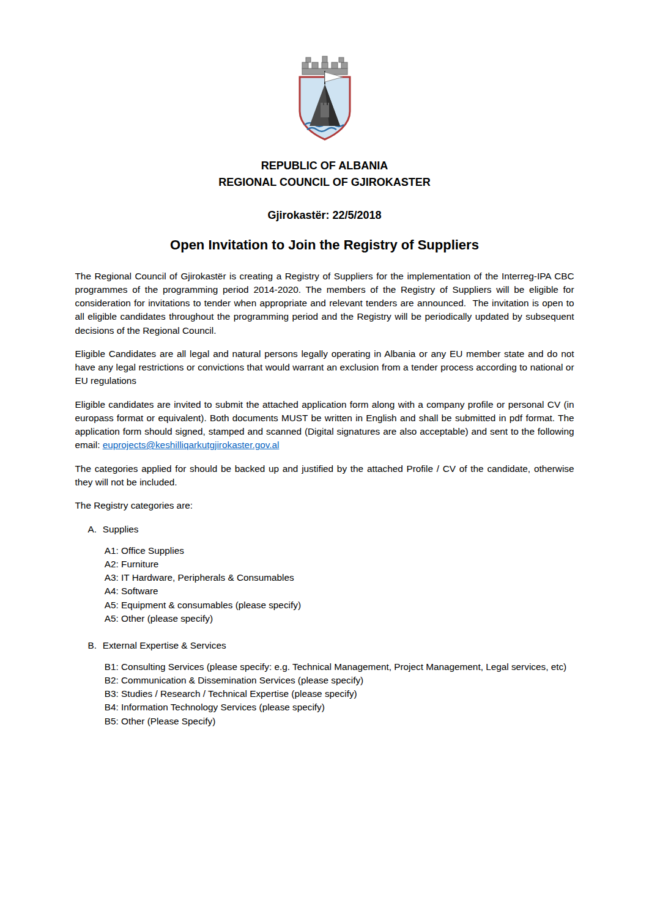REPUBLIC OF ALBANIA
REGIONAL COUNCIL OF GJIROKASTER
Gjirokastër: 22/5/2018
Open Invitation to Join the Registry of Suppliers
The Regional Council of Gjirokastër is creating a Registry of Suppliers for the implementation of the Interreg-IPA CBC programmes of the programming period 2014-2020. The members of the Registry of Suppliers will be eligible for consideration for invitations to tender when appropriate and relevant tenders are announced. The invitation is open to all eligible candidates throughout the programming period and the Registry will be periodically updated by subsequent decisions of the Regional Council.
Eligible Candidates are all legal and natural persons legally operating in Albania or any EU member state and do not have any legal restrictions or convictions that would warrant an exclusion from a tender process according to national or EU regulations
Eligible candidates are invited to submit the attached application form along with a company profile or personal CV (in europass format or equivalent). Both documents MUST be written in English and shall be submitted in pdf format. The application form should signed, stamped and scanned (Digital signatures are also acceptable) and sent to the following email: euprojects@keshilliqarkutgjirokaster.gov.al
The categories applied for should be backed up and justified by the attached Profile / CV of the candidate, otherwise they will not be included.
The Registry categories are:
Supplies
A1: Office Supplies
A2: Furniture
A3: IT Hardware, Peripherals & Consumables
A4: Software
A5: Equipment & consumables (please specify)
A5: Other (please specify)
External Expertise & Services
B1: Consulting Services (please specify: e.g. Technical Management, Project Management, Legal services, etc)
B2: Communication & Dissemination Services (please specify)
B3: Studies / Research / Technical Expertise (please specify)
B4: Information Technology Services (please specify)
B5: Other (Please Specify)